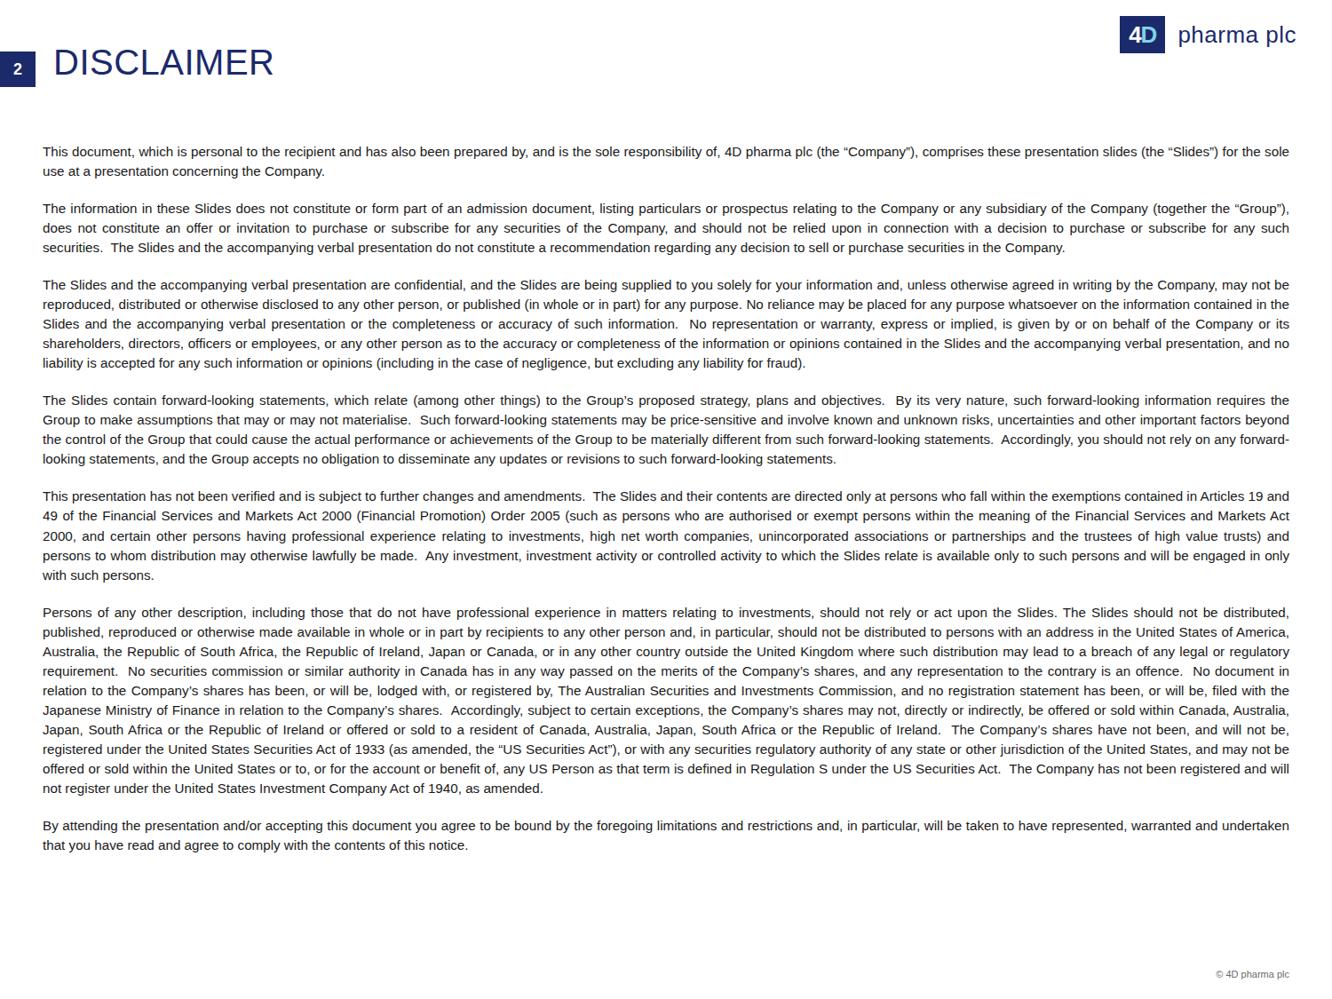2
DISCLAIMER
4D pharma plc
This document, which is personal to the recipient and has also been prepared by, and is the sole responsibility of, 4D pharma plc (the “Company”), comprises these presentation slides (the “Slides”) for the sole use at a presentation concerning the Company.
The information in these Slides does not constitute or form part of an admission document, listing particulars or prospectus relating to the Company or any subsidiary of the Company (together the “Group”), does not constitute an offer or invitation to purchase or subscribe for any securities of the Company, and should not be relied upon in connection with a decision to purchase or subscribe for any such securities. The Slides and the accompanying verbal presentation do not constitute a recommendation regarding any decision to sell or purchase securities in the Company.
The Slides and the accompanying verbal presentation are confidential, and the Slides are being supplied to you solely for your information and, unless otherwise agreed in writing by the Company, may not be reproduced, distributed or otherwise disclosed to any other person, or published (in whole or in part) for any purpose. No reliance may be placed for any purpose whatsoever on the information contained in the Slides and the accompanying verbal presentation or the completeness or accuracy of such information. No representation or warranty, express or implied, is given by or on behalf of the Company or its shareholders, directors, officers or employees, or any other person as to the accuracy or completeness of the information or opinions contained in the Slides and the accompanying verbal presentation, and no liability is accepted for any such information or opinions (including in the case of negligence, but excluding any liability for fraud).
The Slides contain forward-looking statements, which relate (among other things) to the Group’s proposed strategy, plans and objectives. By its very nature, such forward-looking information requires the Group to make assumptions that may or may not materialise. Such forward-looking statements may be price-sensitive and involve known and unknown risks, uncertainties and other important factors beyond the control of the Group that could cause the actual performance or achievements of the Group to be materially different from such forward-looking statements. Accordingly, you should not rely on any forward-looking statements, and the Group accepts no obligation to disseminate any updates or revisions to such forward-looking statements.
This presentation has not been verified and is subject to further changes and amendments. The Slides and their contents are directed only at persons who fall within the exemptions contained in Articles 19 and 49 of the Financial Services and Markets Act 2000 (Financial Promotion) Order 2005 (such as persons who are authorised or exempt persons within the meaning of the Financial Services and Markets Act 2000, and certain other persons having professional experience relating to investments, high net worth companies, unincorporated associations or partnerships and the trustees of high value trusts) and persons to whom distribution may otherwise lawfully be made. Any investment, investment activity or controlled activity to which the Slides relate is available only to such persons and will be engaged in only with such persons.
Persons of any other description, including those that do not have professional experience in matters relating to investments, should not rely or act upon the Slides. The Slides should not be distributed, published, reproduced or otherwise made available in whole or in part by recipients to any other person and, in particular, should not be distributed to persons with an address in the United States of America, Australia, the Republic of South Africa, the Republic of Ireland, Japan or Canada, or in any other country outside the United Kingdom where such distribution may lead to a breach of any legal or regulatory requirement. No securities commission or similar authority in Canada has in any way passed on the merits of the Company’s shares, and any representation to the contrary is an offence. No document in relation to the Company’s shares has been, or will be, lodged with, or registered by, The Australian Securities and Investments Commission, and no registration statement has been, or will be, filed with the Japanese Ministry of Finance in relation to the Company’s shares. Accordingly, subject to certain exceptions, the Company’s shares may not, directly or indirectly, be offered or sold within Canada, Australia, Japan, South Africa or the Republic of Ireland or offered or sold to a resident of Canada, Australia, Japan, South Africa or the Republic of Ireland. The Company’s shares have not been, and will not be, registered under the United States Securities Act of 1933 (as amended, the “US Securities Act”), or with any securities regulatory authority of any state or other jurisdiction of the United States, and may not be offered or sold within the United States or to, or for the account or benefit of, any US Person as that term is defined in Regulation S under the US Securities Act. The Company has not been registered and will not register under the United States Investment Company Act of 1940, as amended.
By attending the presentation and/or accepting this document you agree to be bound by the foregoing limitations and restrictions and, in particular, will be taken to have represented, warranted and undertaken that you have read and agree to comply with the contents of this notice.
© 4D pharma plc